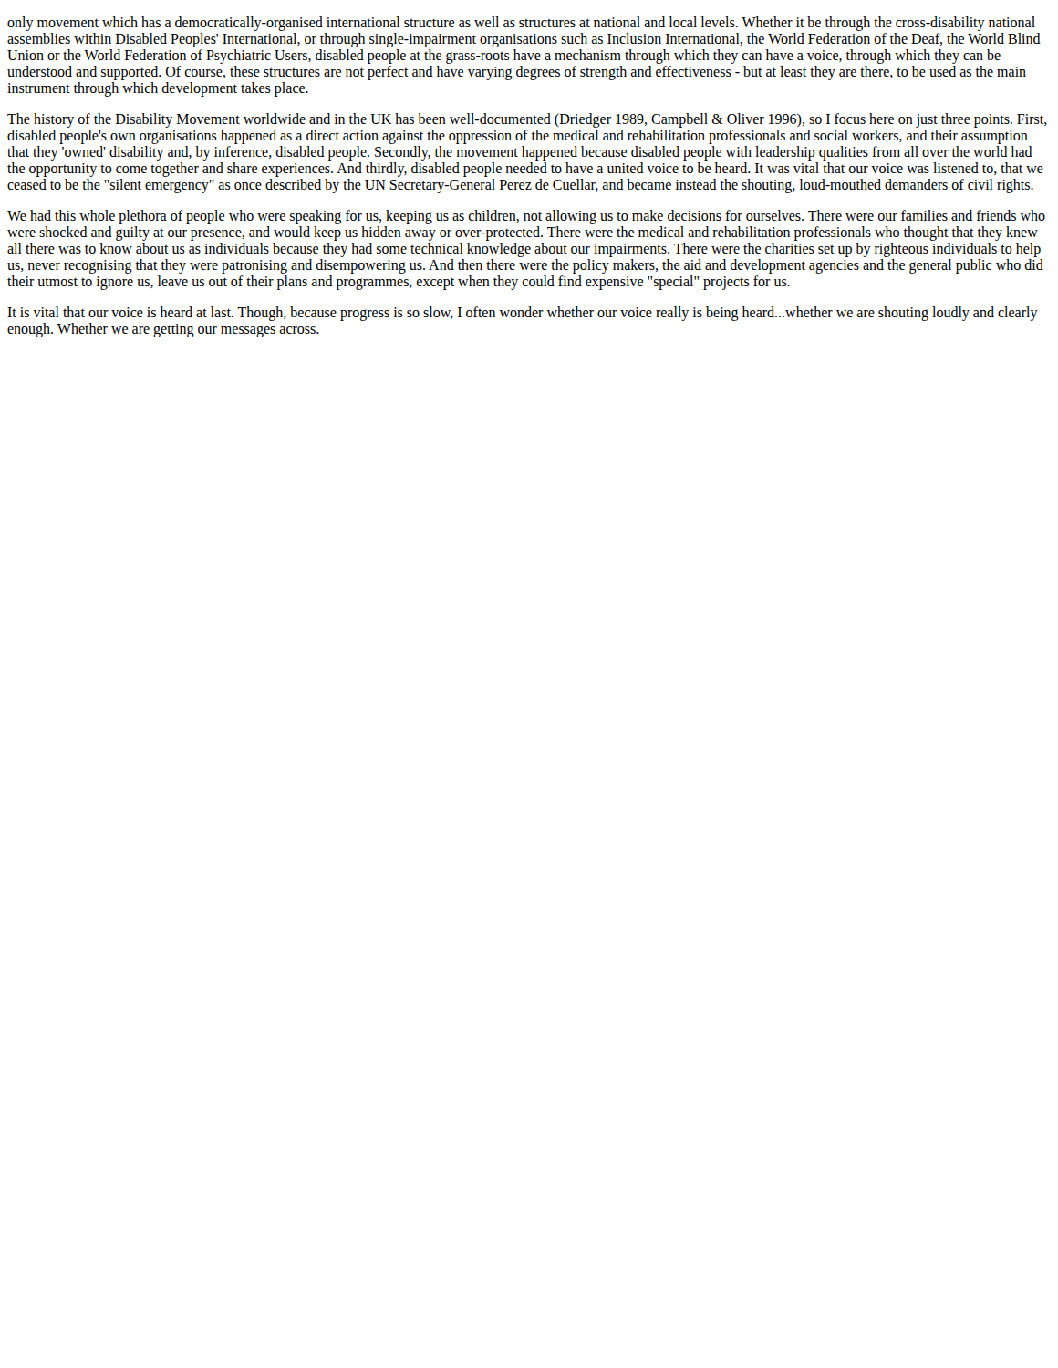only movement which has a democratically-organised international structure as well as structures at national and local levels. Whether it be through the cross-disability national assemblies within Disabled Peoples' International, or through single-impairment organisations such as Inclusion International, the World Federation of the Deaf, the World Blind Union or the World Federation of Psychiatric Users, disabled people at the grass-roots have a mechanism through which they can have a voice, through which they can be understood and supported. Of course, these structures are not perfect and have varying degrees of strength and effectiveness - but at least they are there, to be used as the main instrument through which development takes place.
The history of the Disability Movement worldwide and in the UK has been well-documented (Driedger 1989, Campbell & Oliver 1996), so I focus here on just three points. First, disabled people's own organisations happened as a direct action against the oppression of the medical and rehabilitation professionals and social workers, and their assumption that they 'owned' disability and, by inference, disabled people. Secondly, the movement happened because disabled people with leadership qualities from all over the world had the opportunity to come together and share experiences. And thirdly, disabled people needed to have a united voice to be heard. It was vital that our voice was listened to, that we ceased to be the "silent emergency" as once described by the UN Secretary-General Perez de Cuellar, and became instead the shouting, loud-mouthed demanders of civil rights.
We had this whole plethora of people who were speaking for us, keeping us as children, not allowing us to make decisions for ourselves. There were our families and friends who were shocked and guilty at our presence, and would keep us hidden away or over-protected. There were the medical and rehabilitation professionals who thought that they knew all there was to know about us as individuals because they had some technical knowledge about our impairments. There were the charities set up by righteous individuals to help us, never recognising that they were patronising and disempowering us. And then there were the policy makers, the aid and development agencies and the general public who did their utmost to ignore us, leave us out of their plans and programmes, except when they could find expensive "special" projects for us.
It is vital that our voice is heard at last. Though, because progress is so slow, I often wonder whether our voice really is being heard...whether we are shouting loudly and clearly enough. Whether we are getting our messages across.